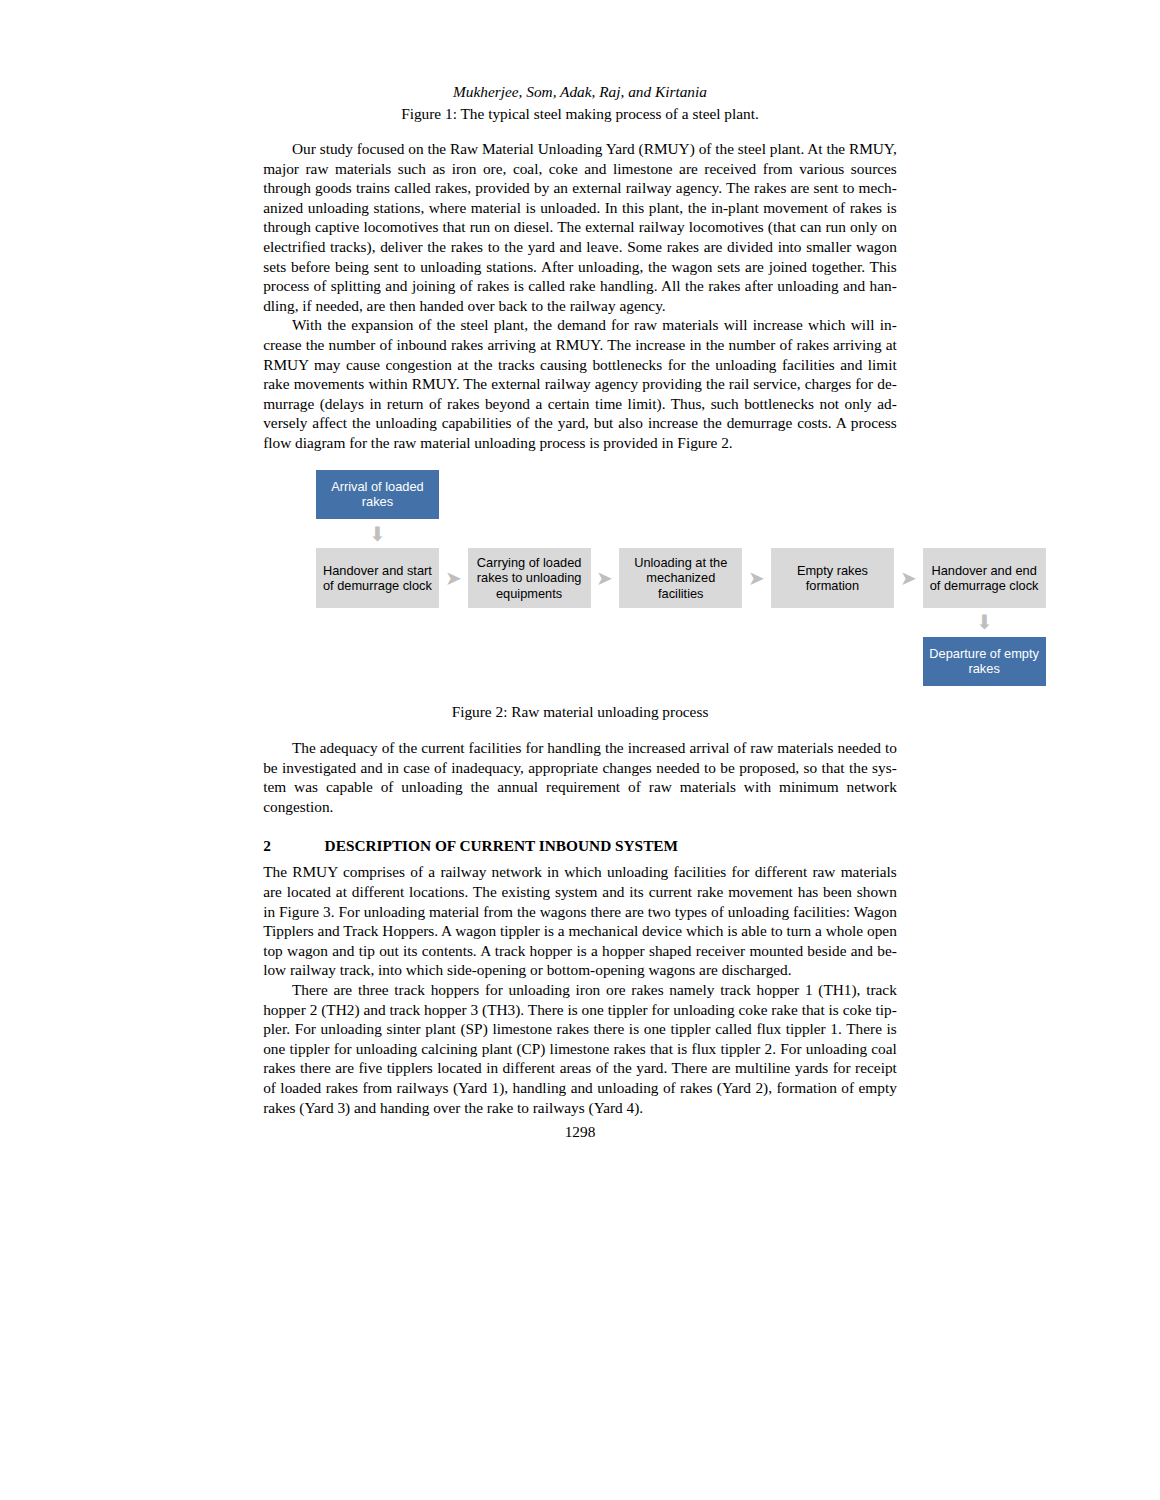Mukherjee, Som, Adak, Raj, and Kirtania
Figure 1: The typical steel making process of a steel plant.
Our study focused on the Raw Material Unloading Yard (RMUY) of the steel plant. At the RMUY, major raw materials such as iron ore, coal, coke and limestone are received from various sources through goods trains called rakes, provided by an external railway agency. The rakes are sent to mechanized unloading stations, where material is unloaded. In this plant, the in-plant movement of rakes is through captive locomotives that run on diesel. The external railway locomotives (that can run only on electrified tracks), deliver the rakes to the yard and leave. Some rakes are divided into smaller wagon sets before being sent to unloading stations. After unloading, the wagon sets are joined together. This process of splitting and joining of rakes is called rake handling. All the rakes after unloading and handling, if needed, are then handed over back to the railway agency.
With the expansion of the steel plant, the demand for raw materials will increase which will increase the number of inbound rakes arriving at RMUY. The increase in the number of rakes arriving at RMUY may cause congestion at the tracks causing bottlenecks for the unloading facilities and limit rake movements within RMUY. The external railway agency providing the rail service, charges for demurrage (delays in return of rakes beyond a certain time limit). Thus, such bottlenecks not only adversely affect the unloading capabilities of the yard, but also increase the demurrage costs. A process flow diagram for the raw material unloading process is provided in Figure 2.
Arrival of loaded rakes
⬇
Handover and start of demurrage clock
➤
Carrying of loaded rakes to unloading equipments
➤
Unloading at the mechanized facilities
➤
Empty rakes formation
➤
Handover and end of demurrage clock
⬇
Departure of empty rakes
Figure 2: Raw material unloading process
The adequacy of the current facilities for handling the increased arrival of raw materials needed to be investigated and in case of inadequacy, appropriate changes needed to be proposed, so that the system was capable of unloading the annual requirement of raw materials with minimum network congestion.
2 Description of Current Inbound System
The RMUY comprises of a railway network in which unloading facilities for different raw materials are located at different locations. The existing system and its current rake movement has been shown in Figure 3. For unloading material from the wagons there are two types of unloading facilities: Wagon Tipplers and Track Hoppers. A wagon tippler is a mechanical device which is able to turn a whole open top wagon and tip out its contents. A track hopper is a hopper shaped receiver mounted beside and below railway track, into which side-opening or bottom-opening wagons are discharged.
There are three track hoppers for unloading iron ore rakes namely track hopper 1 (TH1), track hopper 2 (TH2) and track hopper 3 (TH3). There is one tippler for unloading coke rake that is coke tippler. For unloading sinter plant (SP) limestone rakes there is one tippler called flux tippler 1. There is one tippler for unloading calcining plant (CP) limestone rakes that is flux tippler 2. For unloading coal rakes there are five tipplers located in different areas of the yard. There are multiline yards for receipt of loaded rakes from railways (Yard 1), handling and unloading of rakes (Yard 2), formation of empty rakes (Yard 3) and handing over the rake to railways (Yard 4).
1298